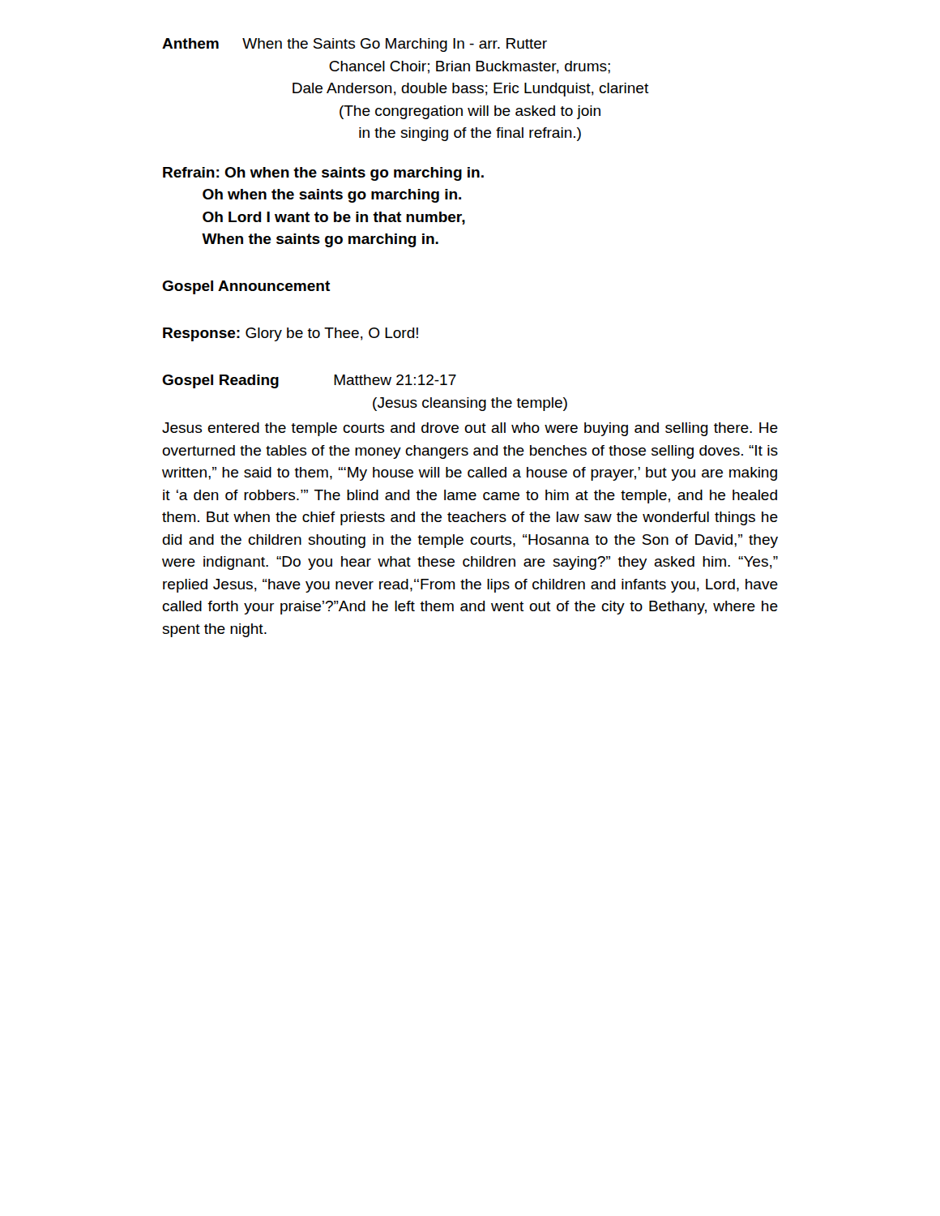Anthem When the Saints Go Marching In - arr. Rutter
Chancel Choir; Brian Buckmaster, drums;
Dale Anderson, double bass; Eric Lundquist, clarinet
(The congregation will be asked to join
in the singing of the final refrain.)
Refrain: Oh when the saints go marching in. Oh when the saints go marching in. Oh Lord I want to be in that number, When the saints go marching in.
Gospel Announcement
Response: Glory be to Thee, O Lord!
Gospel Reading Matthew 21:12-17
(Jesus cleansing the temple)
Jesus entered the temple courts and drove out all who were buying and selling there. He overturned the tables of the money changers and the benches of those selling doves. “It is written,” he said to them, “‘My house will be called a house of prayer,’ but you are making it ‘a den of robbers.’” The blind and the lame came to him at the temple, and he healed them. But when the chief priests and the teachers of the law saw the wonderful things he did and the children shouting in the temple courts, “Hosanna to the Son of David,” they were indignant. “Do you hear what these children are saying?” they asked him. “Yes,” replied Jesus, “have you never read,‘‘From the lips of children and infants you, Lord, have called forth your praise’?”And he left them and went out of the city to Bethany, where he spent the night.